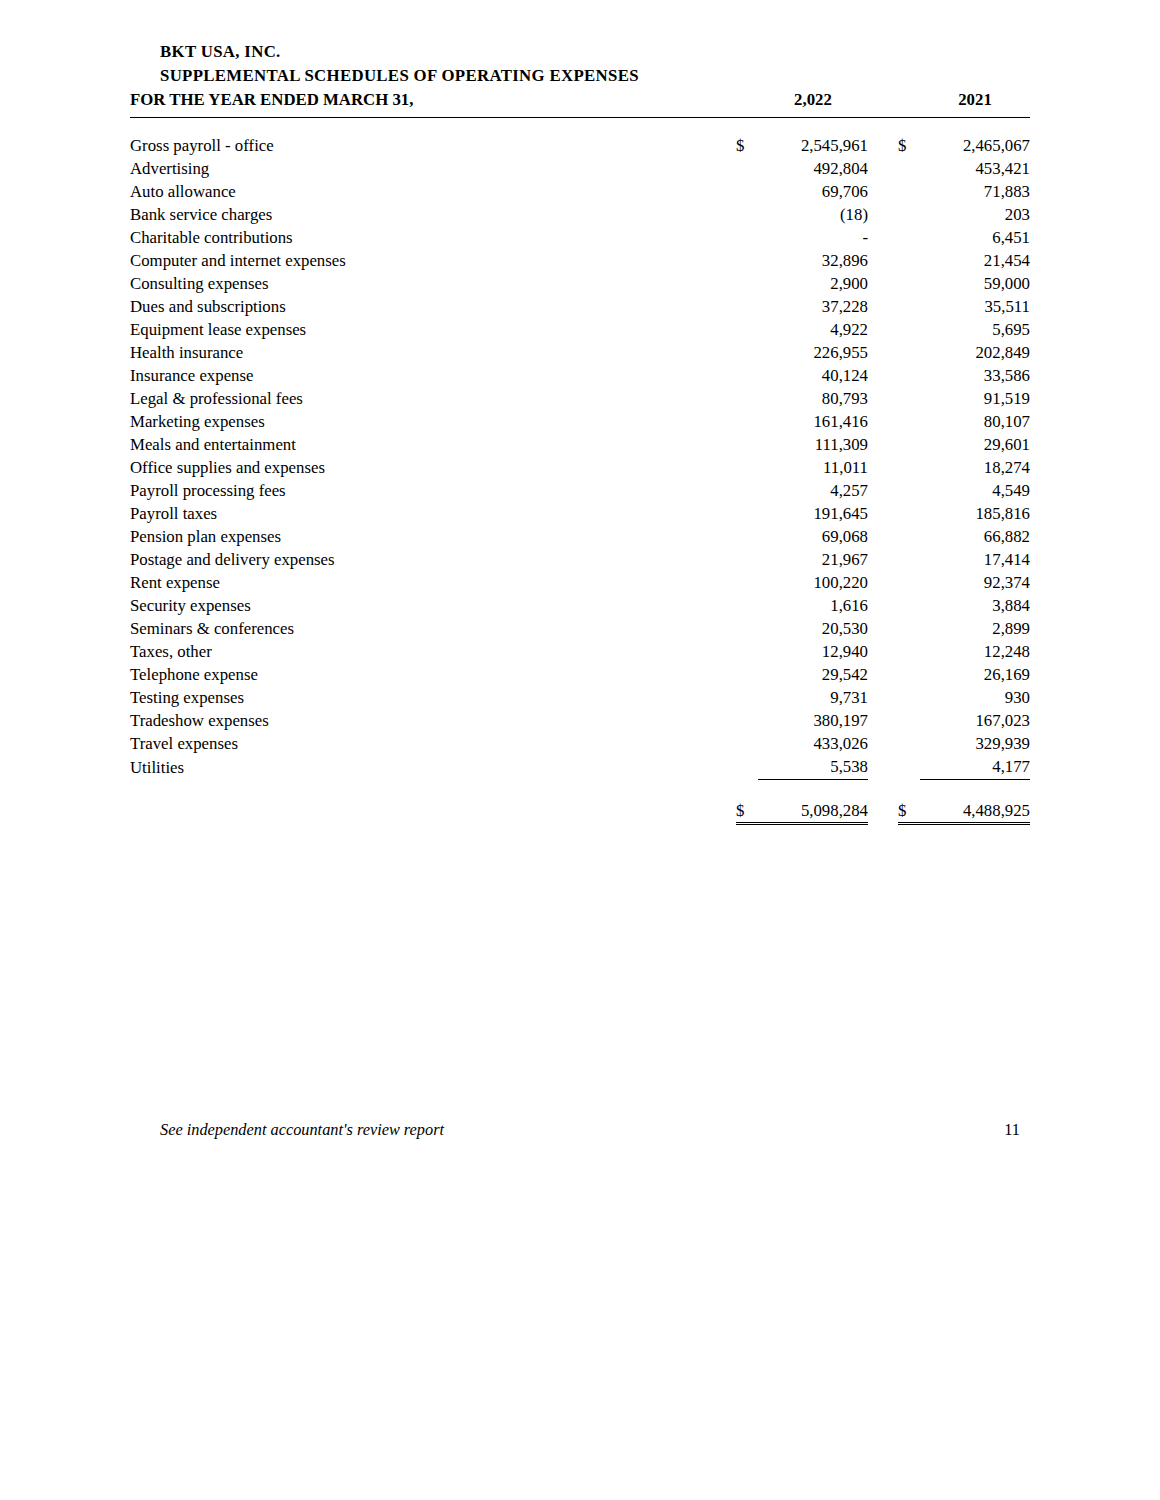BKT USA, INC.
SUPPLEMENTAL SCHEDULES OF OPERATING EXPENSES
| FOR THE YEAR ENDED MARCH 31, | | 2,022 | | | 2021 |
| Gross payroll - office | $ | 2,545,961 | | $ | 2,465,067 |
| Advertising | | 492,804 | | | 453,421 |
| Auto allowance | | 69,706 | | | 71,883 |
| Bank service charges | | (18) | | | 203 |
| Charitable contributions | | - | | | 6,451 |
| Computer and internet expenses | | 32,896 | | | 21,454 |
| Consulting expenses | | 2,900 | | | 59,000 |
| Dues and subscriptions | | 37,228 | | | 35,511 |
| Equipment lease expenses | | 4,922 | | | 5,695 |
| Health insurance | | 226,955 | | | 202,849 |
| Insurance expense | | 40,124 | | | 33,586 |
| Legal & professional fees | | 80,793 | | | 91,519 |
| Marketing expenses | | 161,416 | | | 80,107 |
| Meals and entertainment | | 111,309 | | | 29,601 |
| Office supplies and expenses | | 11,011 | | | 18,274 |
| Payroll processing fees | | 4,257 | | | 4,549 |
| Payroll taxes | | 191,645 | | | 185,816 |
| Pension plan expenses | | 69,068 | | | 66,882 |
| Postage and delivery expenses | | 21,967 | | | 17,414 |
| Rent expense | | 100,220 | | | 92,374 |
| Security expenses | | 1,616 | | | 3,884 |
| Seminars & conferences | | 20,530 | | | 2,899 |
| Taxes, other | | 12,940 | | | 12,248 |
| Telephone expense | | 29,542 | | | 26,169 |
| Testing expenses | | 9,731 | | | 930 |
| Tradeshow expenses | | 380,197 | | | 167,023 |
| Travel expenses | | 433,026 | | | 329,939 |
| Utilities | | 5,538 | | | 4,177 |
| | $ | 5,098,284 | | $ | 4,488,925 |
See independent accountant's review report
11